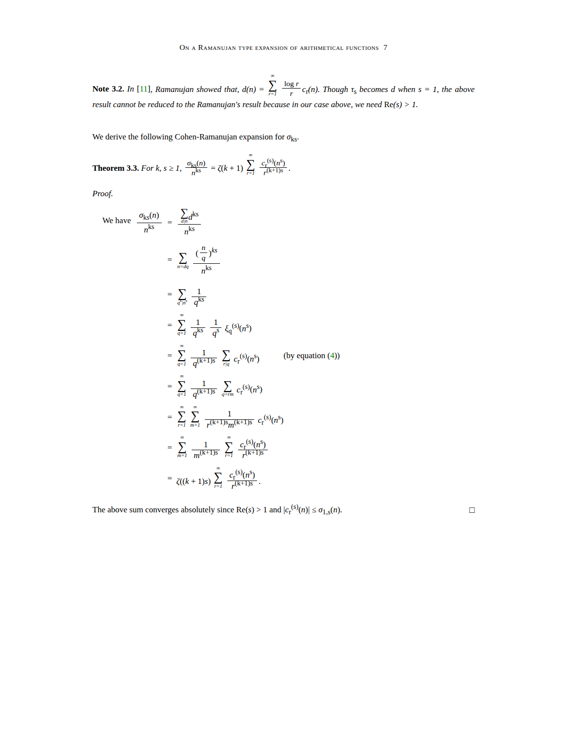On a Ramanujan type expansion of arithmetical functions 7
Note 3.2. In [11], Ramanujan showed that, d(n) = ∞∑r=1 log r r cr(n). Though τs becomes d when s = 1, the above result cannot be reduced to the Ramanujan's result because in our case above, we need Re(s) > 1.
We derive the following Cohen-Ramanujan expansion for σks.
Theorem 3.3. For k, s ≥ 1, σks(n) nks = ζ(k + 1) ∞∑r=1 cr(s)(ns) r(k+1)s.
Proof.
| We have σ ks ( n ) n ks | = | ∑ d/n d ks n ks | |
| | = | ∑ n=dq ( n q ) ks n ks | |
| | = | ∑ q s /n s 1 q ks | |
| | = | ∞ ∑ q=1 1 q ks 1 q s ξ q (s) ( n s ) | |
| | = | ∞ ∑ q=1 1 q (k+1)s ∑ r/q c r (s) ( n s ) | (by equation ( 4 )) |
| | = | ∞ ∑ q=1 1 q (k+1)s ∑ q=rm c r (s) ( n s ) | |
| | = | ∞ ∑ r=1 ∞ ∑ m=1 1 r (k+1)s m (k+1)s c r (s) ( n s ) | |
| | = | ∞ ∑ m=1 1 m (k+1)s ∞ ∑ r=1 c r (s) ( n s ) r (k+1)s | |
| | = | ζ (( k + 1) s ) ∞ ∑ r=1 c r (s) ( n s ) r (k+1)s . | |
The above sum converges absolutely since Re(s) > 1 and |cr(s)(n)| ≤ σ1,s(n). □